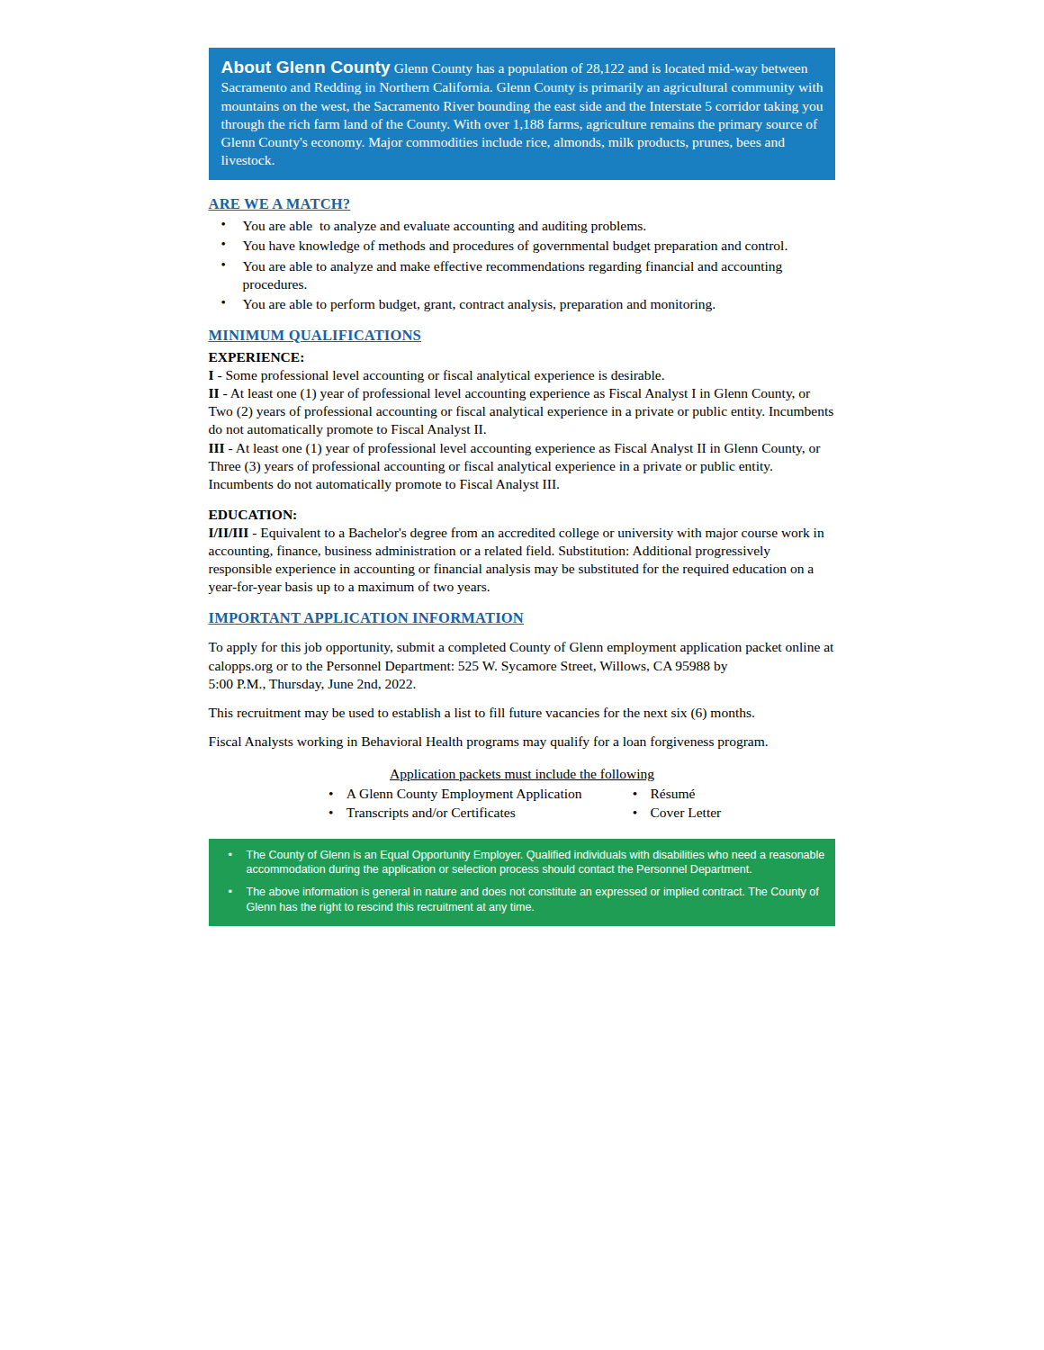About Glenn County Glenn County has a population of 28,122 and is located mid-way between Sacramento and Redding in Northern California. Glenn County is primarily an agricultural community with mountains on the west, the Sacramento River bounding the east side and the Interstate 5 corridor taking you through the rich farm land of the County. With over 1,188 farms, agriculture remains the primary source of Glenn County's economy. Major commodities include rice, almonds, milk products, prunes, bees and livestock.
ARE WE A MATCH?
You are able to analyze and evaluate accounting and auditing problems.
You have knowledge of methods and procedures of governmental budget preparation and control.
You are able to analyze and make effective recommendations regarding financial and accounting procedures.
You are able to perform budget, grant, contract analysis, preparation and monitoring.
MINIMUM QUALIFICATIONS
EXPERIENCE:
I - Some professional level accounting or fiscal analytical experience is desirable.
II - At least one (1) year of professional level accounting experience as Fiscal Analyst I in Glenn County, or Two (2) years of professional accounting or fiscal analytical experience in a private or public entity. Incumbents do not automatically promote to Fiscal Analyst II.
III - At least one (1) year of professional level accounting experience as Fiscal Analyst II in Glenn County, or Three (3) years of professional accounting or fiscal analytical experience in a private or public entity. Incumbents do not automatically promote to Fiscal Analyst III.
EDUCATION:
I/II/III - Equivalent to a Bachelor's degree from an accredited college or university with major course work in accounting, finance, business administration or a related field. Substitution: Additional progressively responsible experience in accounting or financial analysis may be substituted for the required education on a year-for-year basis up to a maximum of two years.
IMPORTANT APPLICATION INFORMATION
To apply for this job opportunity, submit a completed County of Glenn employment application packet online at calopps.org or to the Personnel Department: 525 W. Sycamore Street, Willows, CA 95988 by
5:00 P.M., Thursday, June 2nd, 2022.
This recruitment may be used to establish a list to fill future vacancies for the next six (6) months.
Fiscal Analysts working in Behavioral Health programs may qualify for a loan forgiveness program.
Application packets must include the following
| • | A Glenn County Employment Application | | • | Résumé |
| • | Transcripts and/or Certificates | | • | Cover Letter |
The County of Glenn is an Equal Opportunity Employer. Qualified individuals with disabilities who need a reasonable accommodation during the application or selection process should contact the Personnel Department.
The above information is general in nature and does not constitute an expressed or implied contract. The County of Glenn has the right to rescind this recruitment at any time.